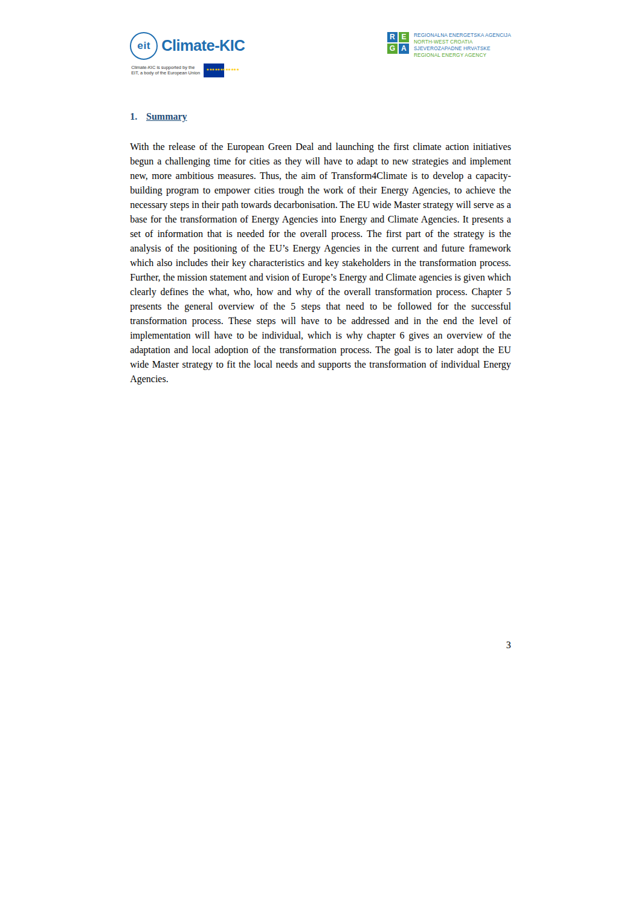eit
Climate-KIC
Climate-KIC is supported by the
EIT, a body of the European Union
REGA
Regionalna energetska agencija
North-West Croatia
Sjeverozapadne Hrvatske
Regional Energy Agency
1. Summary
With the release of the European Green Deal and launching the first climate action initiatives begun a challenging time for cities as they will have to adapt to new strategies and implement new, more ambitious measures. Thus, the aim of Transform4Climate is to develop a capacity-building program to empower cities trough the work of their Energy Agencies, to achieve the necessary steps in their path towards decarbonisation. The EU wide Master strategy will serve as a base for the transformation of Energy Agencies into Energy and Climate Agencies. It presents a set of information that is needed for the overall process. The first part of the strategy is the analysis of the positioning of the EU’s Energy Agencies in the current and future framework which also includes their key characteristics and key stakeholders in the transformation process. Further, the mission statement and vision of Europe’s Energy and Climate agencies is given which clearly defines the what, who, how and why of the overall transformation process. Chapter 5 presents the general overview of the 5 steps that need to be followed for the successful transformation process. These steps will have to be addressed and in the end the level of implementation will have to be individual, which is why chapter 6 gives an overview of the adaptation and local adoption of the transformation process. The goal is to later adopt the EU wide Master strategy to fit the local needs and supports the transformation of individual Energy Agencies.
3